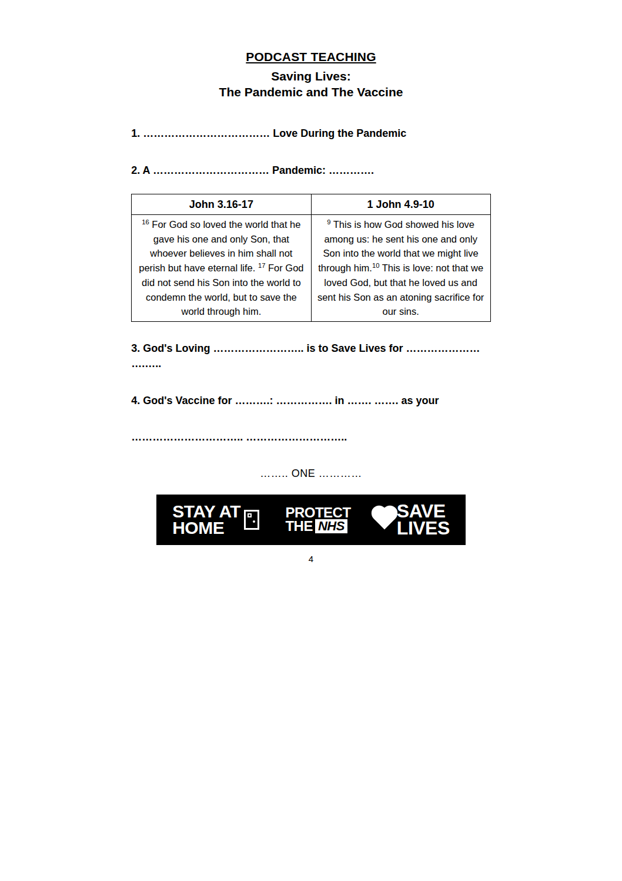PODCAST TEACHING
Saving Lives:
The Pandemic and The Vaccine
1. ……………………………… Love During the Pandemic
2. A …………………………… Pandemic: ………….
| John 3.16-17 | 1 John 4.9-10 |
| --- | --- |
| 16 For God so loved the world that he gave his one and only Son, that whoever believes in him shall not perish but have eternal life. 17 For God did not send his Son into the world to condemn the world, but to save the world through him. | 9 This is how God showed his love among us: he sent his one and only Son into the world that we might live through him. 10 This is love: not that we loved God, but that he loved us and sent his Son as an atoning sacrifice for our sins. |
3. God's Loving …………………….. is to Save Lives for ………………… ….…..
4. God's Vaccine for ……….: ……………. in ……. ……. as your
………………………….. ………………………..
…….. ONE …………
STAY AT
HOME
PROTECT THE NHS
save
lives
4